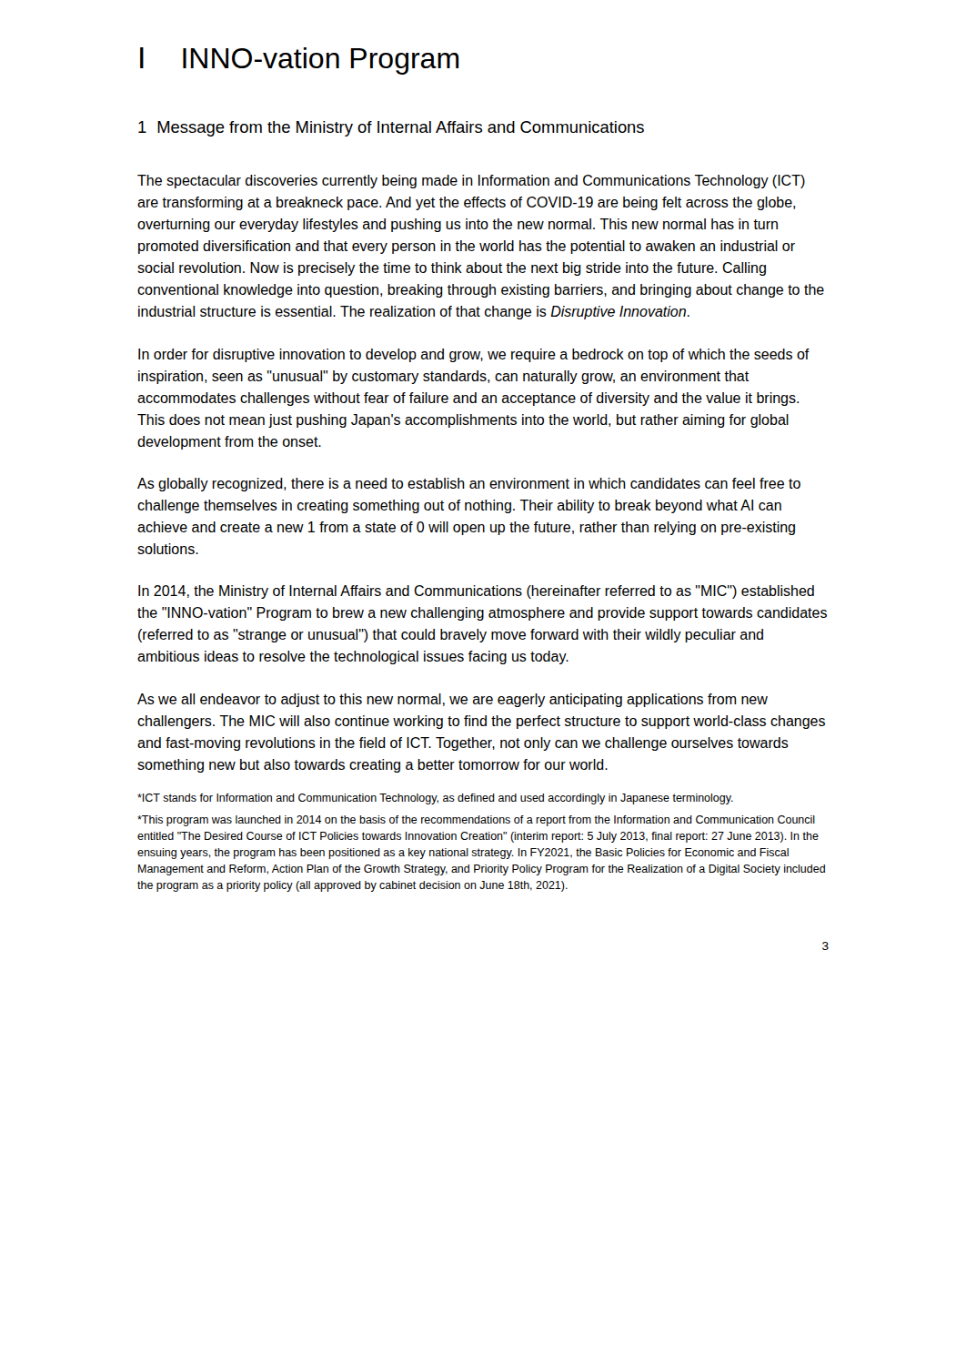ⅠINNO-vation Program
1 Message from the Ministry of Internal Affairs and Communications
The spectacular discoveries currently being made in Information and Communications Technology (ICT) are transforming at a breakneck pace. And yet the effects of COVID-19 are being felt across the globe, overturning our everyday lifestyles and pushing us into the new normal. This new normal has in turn promoted diversification and that every person in the world has the potential to awaken an industrial or social revolution. Now is precisely the time to think about the next big stride into the future. Calling conventional knowledge into question, breaking through existing barriers, and bringing about change to the industrial structure is essential. The realization of that change is Disruptive Innovation.
In order for disruptive innovation to develop and grow, we require a bedrock on top of which the seeds of inspiration, seen as "unusual" by customary standards, can naturally grow, an environment that accommodates challenges without fear of failure and an acceptance of diversity and the value it brings. This does not mean just pushing Japan's accomplishments into the world, but rather aiming for global development from the onset.
As globally recognized, there is a need to establish an environment in which candidates can feel free to challenge themselves in creating something out of nothing. Their ability to break beyond what AI can achieve and create a new 1 from a state of 0 will open up the future, rather than relying on pre-existing solutions.
In 2014, the Ministry of Internal Affairs and Communications (hereinafter referred to as "MIC") established the "INNO-vation" Program to brew a new challenging atmosphere and provide support towards candidates (referred to as "strange or unusual") that could bravely move forward with their wildly peculiar and ambitious ideas to resolve the technological issues facing us today.
As we all endeavor to adjust to this new normal, we are eagerly anticipating applications from new challengers. The MIC will also continue working to find the perfect structure to support world-class changes and fast-moving revolutions in the field of ICT. Together, not only can we challenge ourselves towards something new but also towards creating a better tomorrow for our world.
*ICT stands for Information and Communication Technology, as defined and used accordingly in Japanese terminology.
*This program was launched in 2014 on the basis of the recommendations of a report from the Information and Communication Council entitled "The Desired Course of ICT Policies towards Innovation Creation" (interim report: 5 July 2013, final report: 27 June 2013). In the ensuing years, the program has been positioned as a key national strategy. In FY2021, the Basic Policies for Economic and Fiscal Management and Reform, Action Plan of the Growth Strategy, and Priority Policy Program for the Realization of a Digital Society included the program as a priority policy (all approved by cabinet decision on June 18th, 2021).
3